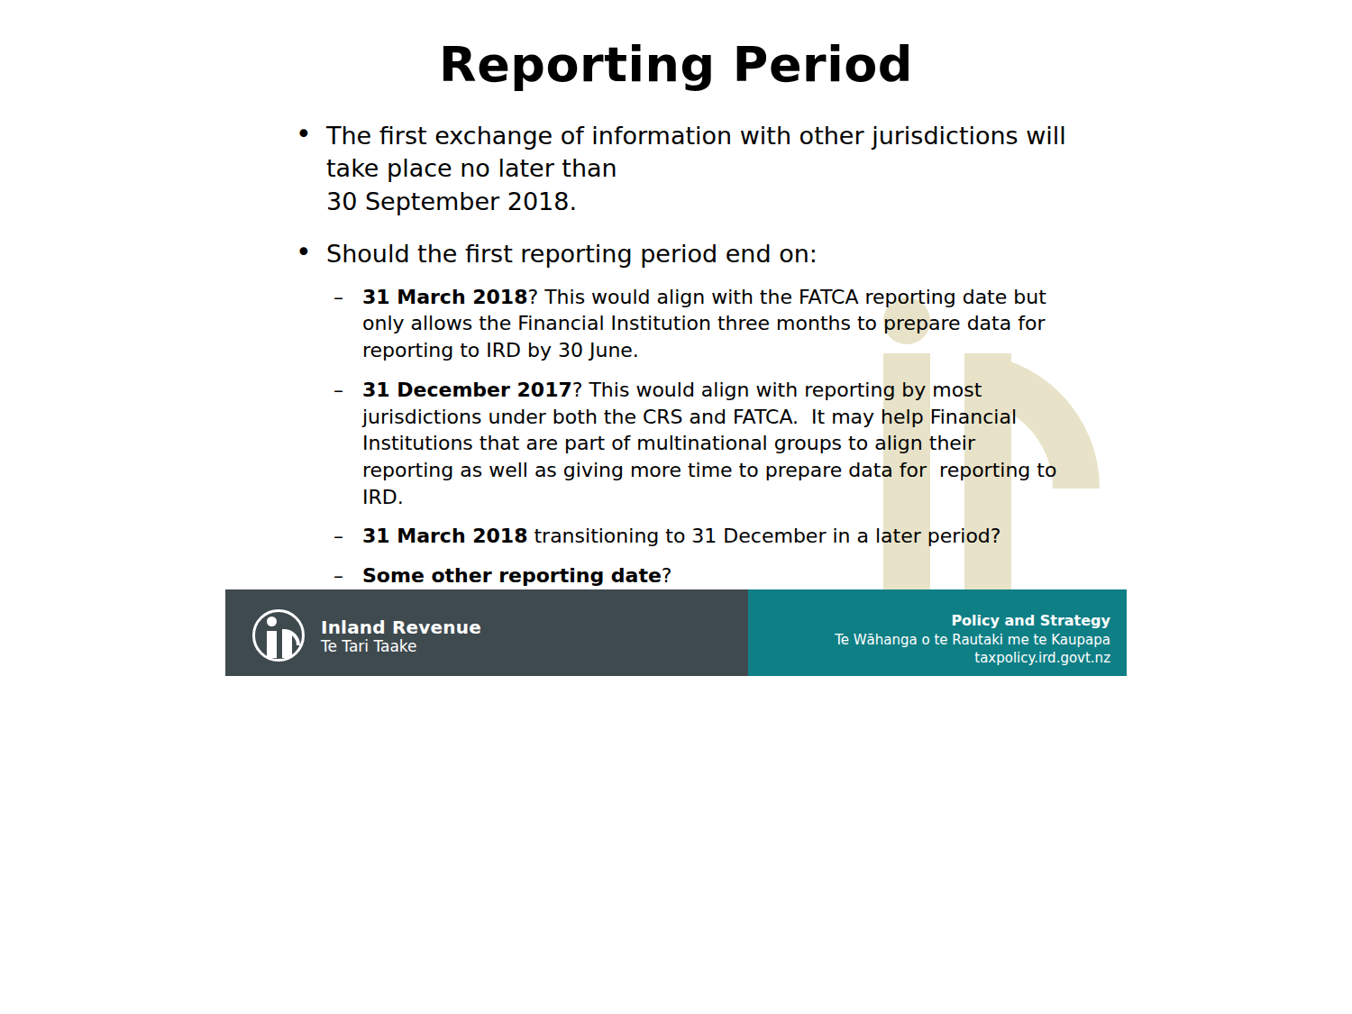Reporting Period
The first exchange of information with other jurisdictions will take place no later than
30 September 2018.
Should the first reporting period end on:
31 March 2018? This would align with the FATCA reporting date but only allows the Financial Institution three months to prepare data for reporting to IRD by 30 June.
31 December 2017? This would align with reporting by most jurisdictions under both the CRS and FATCA. It may help Financial Institutions that are part of multinational groups to align their reporting as well as giving more time to prepare data for reporting to IRD.
31 March 2018 transitioning to 31 December in a later period?
Some other reporting date?
Policy and Strategy
Te Wāhanga o te Rautaki me te Kaupapa
taxpolicy.ird.govt.nz
Inland Revenue
Te Tari Taake